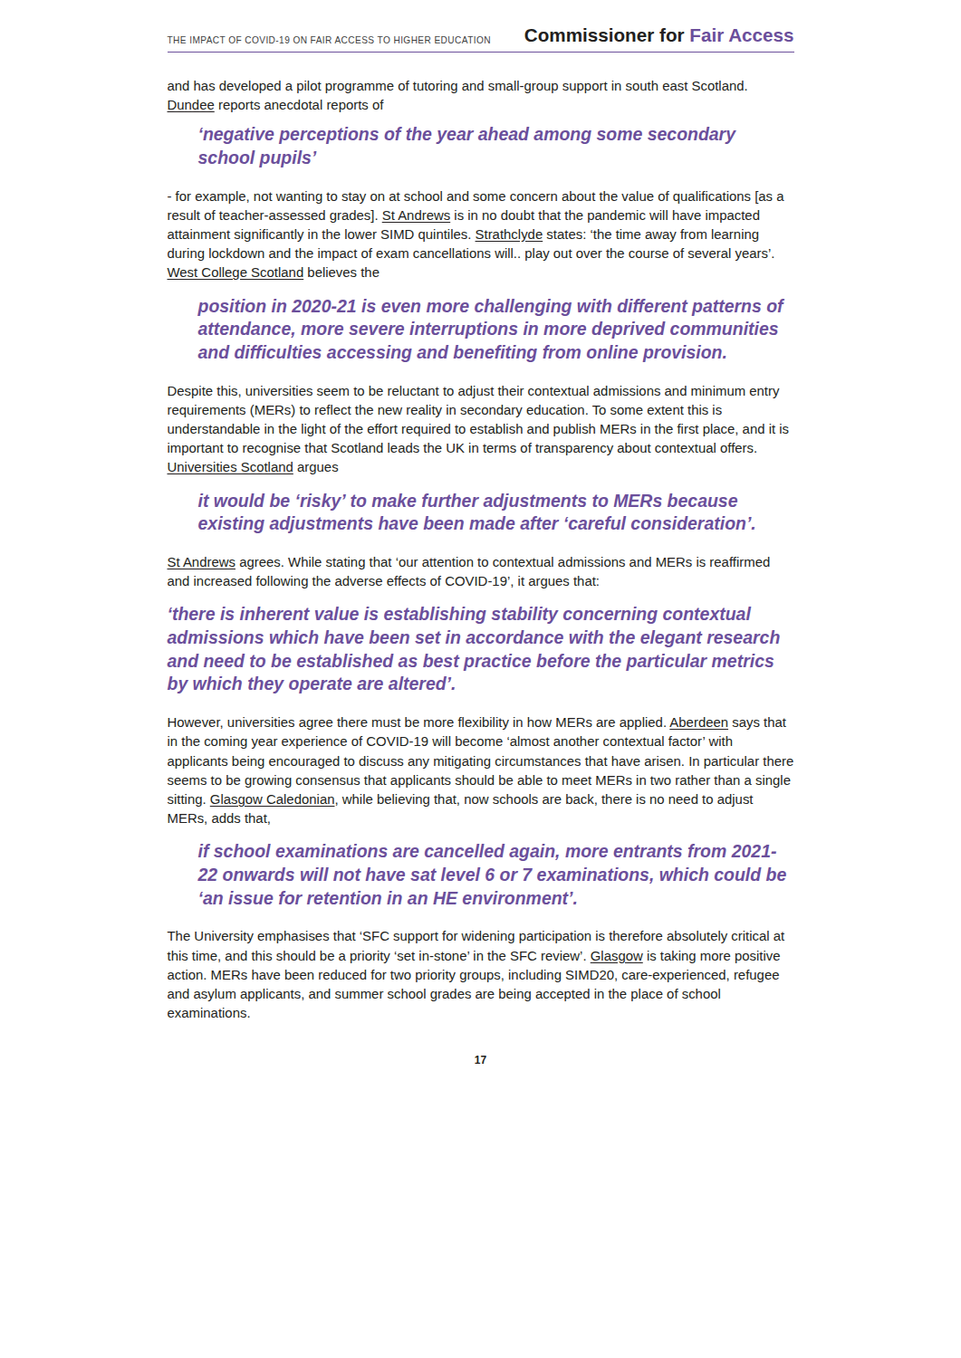The impact of COVID-19 on fair access to higher education
Commissioner for Fair Access
and has developed a pilot programme of tutoring and small-group support in south east Scotland. Dundee reports anecdotal reports of
‘negative perceptions of the year ahead among some secondary school pupils’
- for example, not wanting to stay on at school and some concern about the value of qualifications [as a result of teacher-assessed grades]. St Andrews is in no doubt that the pandemic will have impacted attainment significantly in the lower SIMD quintiles. Strathclyde states: ‘the time away from learning during lockdown and the impact of exam cancellations will.. play out over the course of several years’. West College Scotland believes the
position in 2020-21 is even more challenging with different patterns of attendance, more severe interruptions in more deprived communities and difficulties accessing and benefiting from online provision.
Despite this, universities seem to be reluctant to adjust their contextual admissions and minimum entry requirements (MERs) to reflect the new reality in secondary education. To some extent this is understandable in the light of the effort required to establish and publish MERs in the first place, and it is important to recognise that Scotland leads the UK in terms of transparency about contextual offers. Universities Scotland argues
it would be ‘risky’ to make further adjustments to MERs because existing adjustments have been made after ‘careful consideration’.
St Andrews agrees. While stating that ‘our attention to contextual admissions and MERs is reaffirmed and increased following the adverse effects of COVID-19’, it argues that:
‘there is inherent value is establishing stability concerning contextual admissions which have been set in accordance with the elegant research and need to be established as best practice before the particular metrics by which they operate are altered’.
However, universities agree there must be more flexibility in how MERs are applied. Aberdeen says that in the coming year experience of COVID-19 will become ‘almost another contextual factor’ with applicants being encouraged to discuss any mitigating circumstances that have arisen. In particular there seems to be growing consensus that applicants should be able to meet MERs in two rather than a single sitting. Glasgow Caledonian, while believing that, now schools are back, there is no need to adjust MERs, adds that,
if school examinations are cancelled again, more entrants from 2021-22 onwards will not have sat level 6 or 7 examinations, which could be ‘an issue for retention in an HE environment’.
The University emphasises that ‘SFC support for widening participation is therefore absolutely critical at this time, and this should be a priority ‘set in-stone’ in the SFC review’. Glasgow is taking more positive action. MERs have been reduced for two priority groups, including SIMD20, care-experienced, refugee and asylum applicants, and summer school grades are being accepted in the place of school examinations.
17